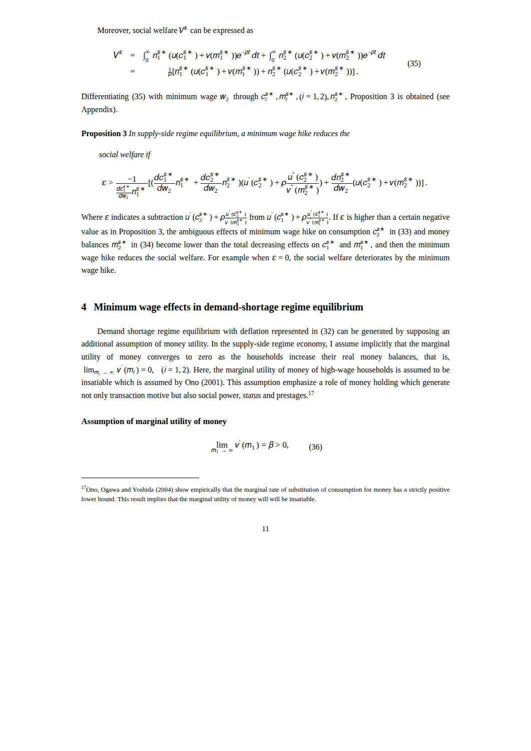Moreover, social welfare Vs can be expressed as
Vs = ∫0∞ n1s∗ (u(c1s∗)+v(m1s∗)) e−ρtdt + ∫0∞ n2s∗ (u(c2s∗)+v(m2s∗)) e−ρtdt = 1ρ [ n1s∗ (u(c1s∗)+v(m1s∗)) + n2s∗ (u(c2s∗)+v(m2s∗)) ] .
(35)
Differentiating (35) with minimum wage w2 through cis∗,mis∗,(i=1,2),n2s∗, Proposition 3 is obtained (see Appendix).
Proposition 3 In supply-side regime equilibrium, a minimum wage hike reduces the
social welfare if
ε> −1 dc1s∗dw2n1s∗ [ ( dc1s∗dw2 n1s∗ + dc2s∗dw2 n2s∗ ) ( u′(c2s∗) +ρ u″(c2s∗) v″(m2s∗) ) + dn2s∗dw2 (u(c2s∗)+v(m2s∗)) ] .
Where ε indicates a subtraction u′(c2s∗)+ρu″(c2s∗)v″(m2s∗) from u′(c1s∗)+ρu″(c1s∗)v″(m1s∗). If ε is higher than a certain negative value as in Proposition 3, the ambiguous effects of minimum wage hike on consumption c2s∗ in (33) and money balances m2s∗ in (34) become lower than the total decreasing effects on c1s∗ and m1s∗, and then the minimum wage hike reduces the social welfare. For example when ε=0, the social welfare deteriorates by the minimum wage hike.
4 Minimum wage effects in demand-shortage regime equilibrium
Demand shortage regime equilibrium with deflation represented in (32) can be generated by supposing an additional assumption of money utility. In the supply-side regime economy, I assume implicitly that the marginal utility of money converges to zero as the households increase their real money balances, that is, limmi→∞v′(mi)=0, (i=1,2). Here, the marginal utility of money of high-wage households is assumed to be insatiable which is assumed by Ono (2001). This assumption emphasize a role of money holding which generate not only transaction motive but also social power, status and prestages.17
Assumption of marginal utility of money
limm1→∞ v′(m1) =β>0,
(36)
17Ono, Ogawa and Yoshida (2004) show empirically that the marginal rate of substitution of consumption for money has a strictly positive lower bound. This result implies that the marginal utility of money will will be insatiable.
11